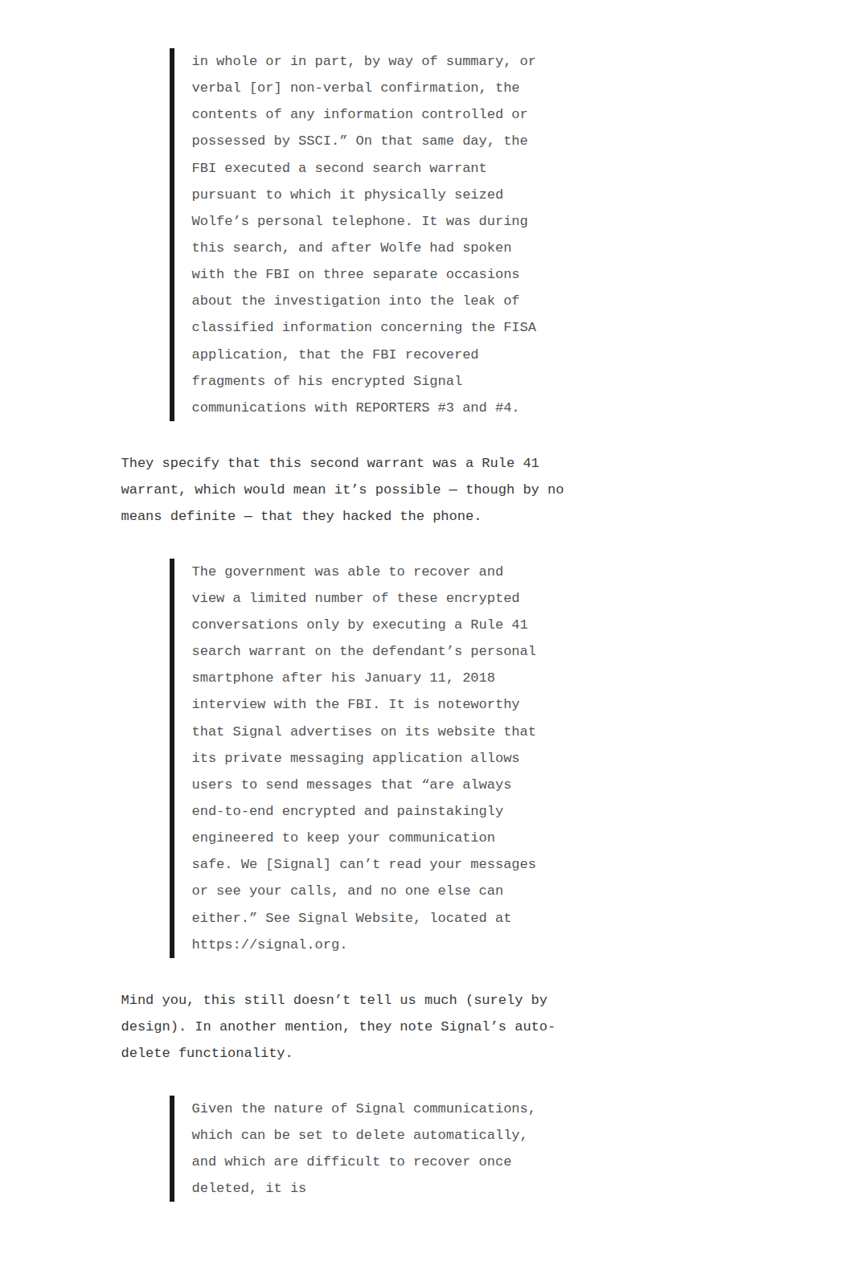in whole or in part, by way of summary, or verbal [or] non-verbal confirmation, the contents of any information controlled or possessed by SSCI.” On that same day, the FBI executed a second search warrant pursuant to which it physically seized Wolfe’s personal telephone. It was during this search, and after Wolfe had spoken with the FBI on three separate occasions about the investigation into the leak of classified information concerning the FISA application, that the FBI recovered fragments of his encrypted Signal communications with REPORTERS #3 and #4.
They specify that this second warrant was a Rule 41 warrant, which would mean it’s possible — though by no means definite — that they hacked the phone.
The government was able to recover and view a limited number of these encrypted conversations only by executing a Rule 41 search warrant on the defendant’s personal smartphone after his January 11, 2018 interview with the FBI. It is noteworthy that Signal advertises on its website that its private messaging application allows users to send messages that “are always end-to-end encrypted and painstakingly engineered to keep your communication safe. We [Signal] can’t read your messages or see your calls, and no one else can either.” See Signal Website, located at https://signal.org.
Mind you, this still doesn’t tell us much (surely by design). In another mention, they note Signal’s auto-delete functionality.
Given the nature of Signal communications, which can be set to delete automatically, and which are difficult to recover once deleted, it is